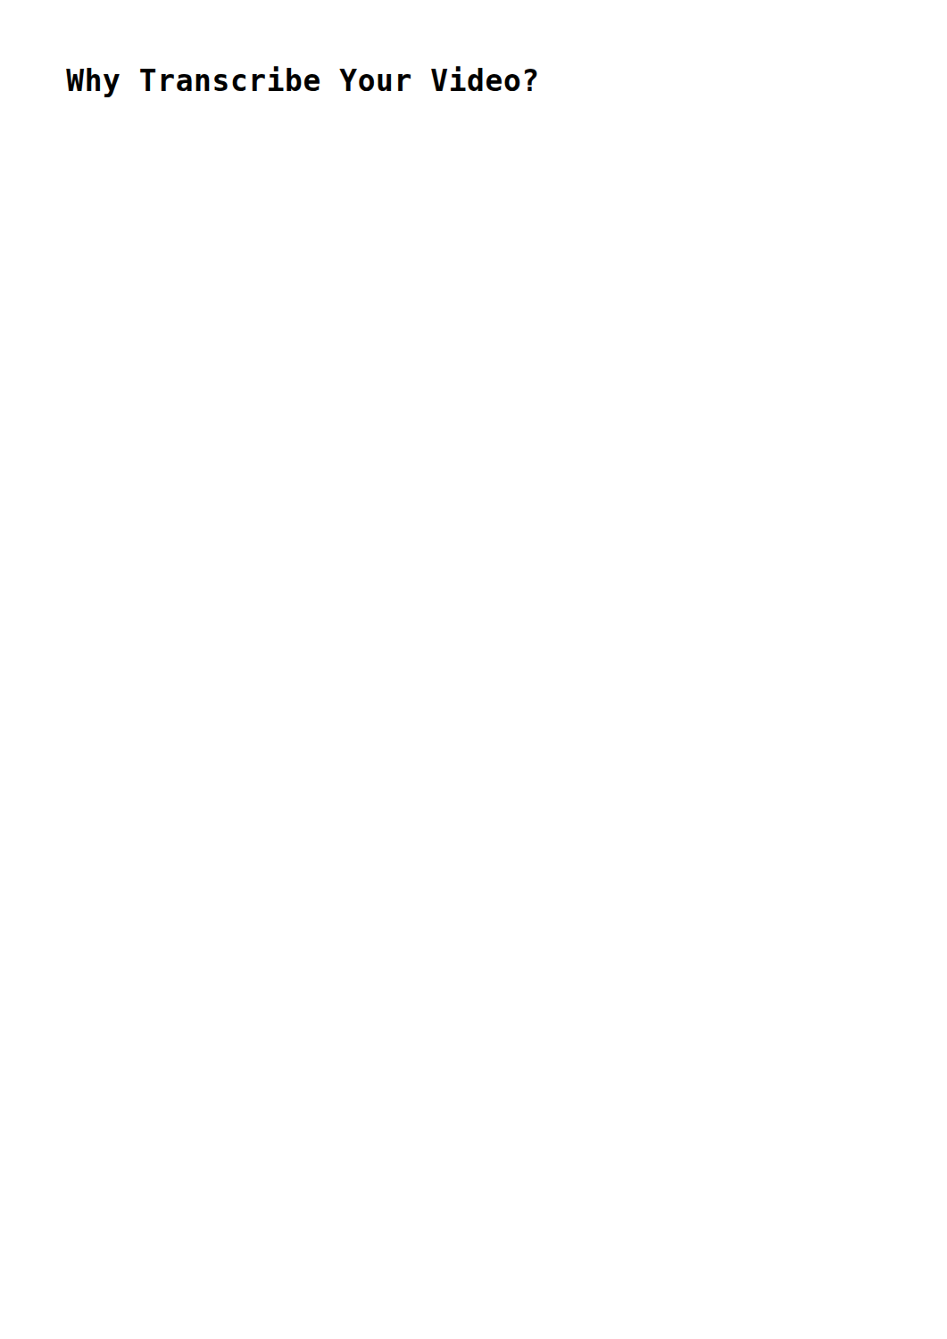Why Transcribe Your Video?